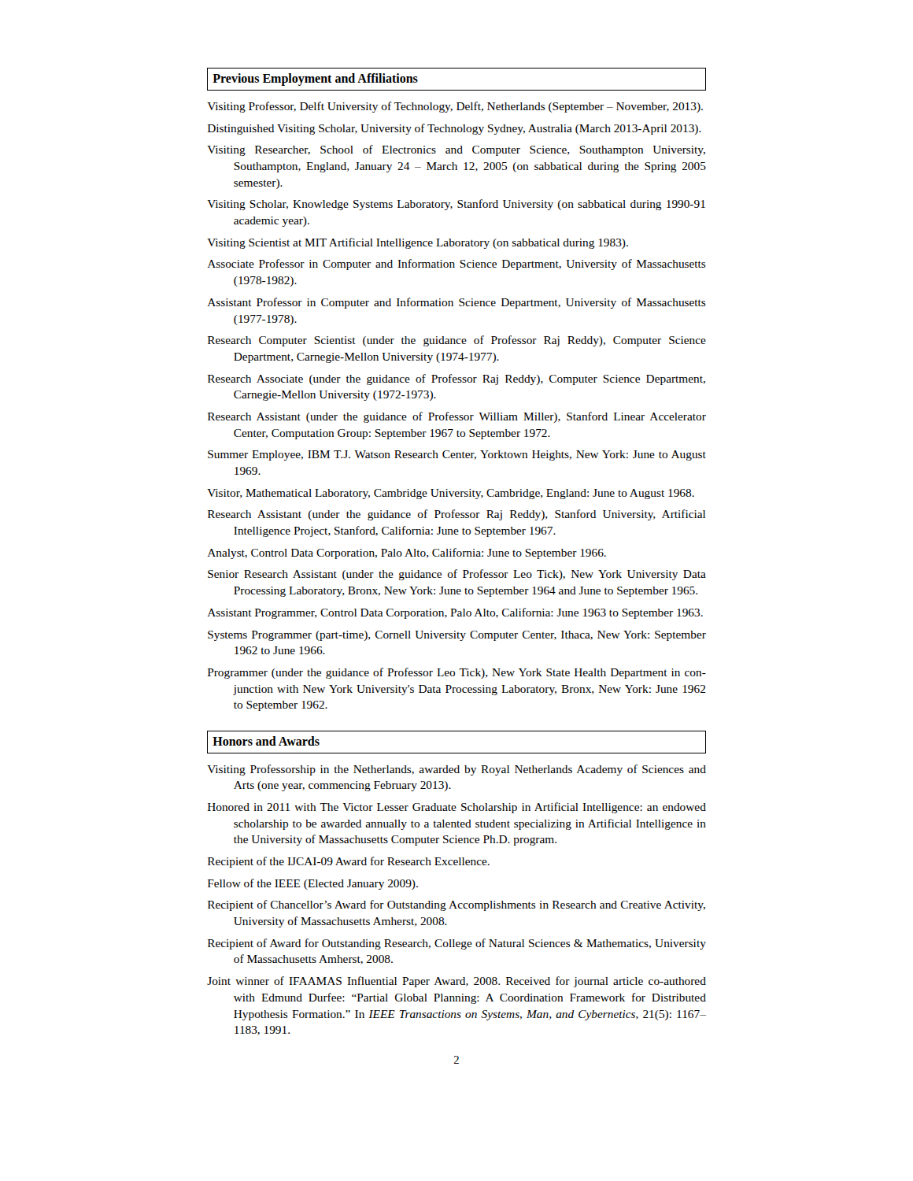Previous Employment and Affiliations
Visiting Professor, Delft University of Technology, Delft, Netherlands (September – November, 2013).
Distinguished Visiting Scholar, University of Technology Sydney, Australia (March 2013-April 2013).
Visiting Researcher, School of Electronics and Computer Science, Southampton University, Southampton, England, January 24 – March 12, 2005 (on sabbatical during the Spring 2005 semester).
Visiting Scholar, Knowledge Systems Laboratory, Stanford University (on sabbatical during 1990-91 academic year).
Visiting Scientist at MIT Artificial Intelligence Laboratory (on sabbatical during 1983).
Associate Professor in Computer and Information Science Department, University of Massachusetts (1978-1982).
Assistant Professor in Computer and Information Science Department, University of Massachusetts (1977-1978).
Research Computer Scientist (under the guidance of Professor Raj Reddy), Computer Science Department, Carnegie-Mellon University (1974-1977).
Research Associate (under the guidance of Professor Raj Reddy), Computer Science Department, Carnegie-Mellon University (1972-1973).
Research Assistant (under the guidance of Professor William Miller), Stanford Linear Accelerator Center, Computation Group: September 1967 to September 1972.
Summer Employee, IBM T.J. Watson Research Center, Yorktown Heights, New York: June to August 1969.
Visitor, Mathematical Laboratory, Cambridge University, Cambridge, England: June to August 1968.
Research Assistant (under the guidance of Professor Raj Reddy), Stanford University, Artificial Intelligence Project, Stanford, California: June to September 1967.
Analyst, Control Data Corporation, Palo Alto, California: June to September 1966.
Senior Research Assistant (under the guidance of Professor Leo Tick), New York University Data Processing Laboratory, Bronx, New York: June to September 1964 and June to September 1965.
Assistant Programmer, Control Data Corporation, Palo Alto, California: June 1963 to September 1963.
Systems Programmer (part-time), Cornell University Computer Center, Ithaca, New York: September 1962 to June 1966.
Programmer (under the guidance of Professor Leo Tick), New York State Health Department in conjunction with New York University's Data Processing Laboratory, Bronx, New York: June 1962 to September 1962.
Honors and Awards
Visiting Professorship in the Netherlands, awarded by Royal Netherlands Academy of Sciences and Arts (one year, commencing February 2013).
Honored in 2011 with The Victor Lesser Graduate Scholarship in Artificial Intelligence: an endowed scholarship to be awarded annually to a talented student specializing in Artificial Intelligence in the University of Massachusetts Computer Science Ph.D. program.
Recipient of the IJCAI-09 Award for Research Excellence.
Fellow of the IEEE (Elected January 2009).
Recipient of Chancellor’s Award for Outstanding Accomplishments in Research and Creative Activity, University of Massachusetts Amherst, 2008.
Recipient of Award for Outstanding Research, College of Natural Sciences & Mathematics, University of Massachusetts Amherst, 2008.
Joint winner of IFAAMAS Influential Paper Award, 2008. Received for journal article co-authored with Edmund Durfee: “Partial Global Planning: A Coordination Framework for Distributed Hypothesis Formation.” In IEEE Transactions on Systems, Man, and Cybernetics, 21(5): 1167–1183, 1991.
2